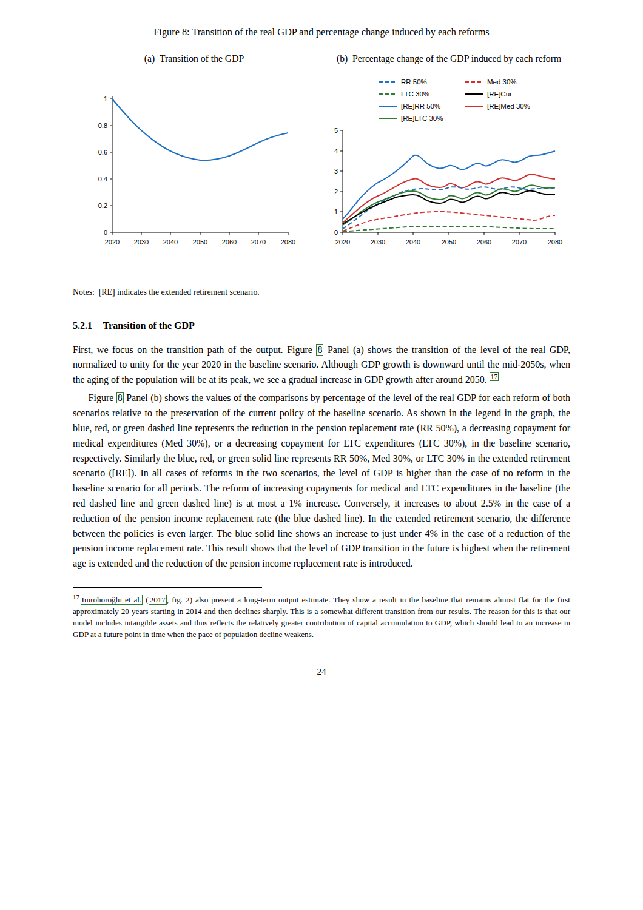Figure 8: Transition of the real GDP and percentage change induced by each reforms
(a) Transition of the GDP
(b) Percentage change of the GDP induced by each reform
1 0.8 0.6 0.4 0.2 0 2020 2030 2040 2050 2060 2070 2080 RR 50% Med 30% LTC 30% [RE]Cur [RE]RR 50% [RE]Med 30% [RE]LTC 30% 5 4 3 2 1 0 2020 2030 2040 2050 2060 2070 2080
Notes: [RE] indicates the extended retirement scenario.
5.2.1 Transition of the GDP
First, we focus on the transition path of the output. Figure 8 Panel (a) shows the transition of the level of the real GDP, normalized to unity for the year 2020 in the baseline scenario. Although GDP growth is downward until the mid-2050s, when the aging of the population will be at its peak, we see a gradual increase in GDP growth after around 2050. 17
Figure 8 Panel (b) shows the values of the comparisons by percentage of the level of the real GDP for each reform of both scenarios relative to the preservation of the current policy of the baseline scenario. As shown in the legend in the graph, the blue, red, or green dashed line represents the reduction in the pension replacement rate (RR 50%), a decreasing copayment for medical expenditures (Med 30%), or a decreasing copayment for LTC expenditures (LTC 30%), in the baseline scenario, respectively. Similarly the blue, red, or green solid line represents RR 50%, Med 30%, or LTC 30% in the extended retirement scenario ([RE]). In all cases of reforms in the two scenarios, the level of GDP is higher than the case of no reform in the baseline scenario for all periods. The reform of increasing copayments for medical and LTC expenditures in the baseline (the red dashed line and green dashed line) is at most a 1% increase. Conversely, it increases to about 2.5% in the case of a reduction of the pension income replacement rate (the blue dashed line). In the extended retirement scenario, the difference between the policies is even larger. The blue solid line shows an increase to just under 4% in the case of a reduction of the pension income replacement rate. This result shows that the level of GDP transition in the future is highest when the retirement age is extended and the reduction of the pension income replacement rate is introduced.
17Imrohoroğlu et al. (2017, fig. 2) also present a long-term output estimate. They show a result in the baseline that remains almost flat for the first approximately 20 years starting in 2014 and then declines sharply. This is a somewhat different transition from our results. The reason for this is that our model includes intangible assets and thus reflects the relatively greater contribution of capital accumulation to GDP, which should lead to an increase in GDP at a future point in time when the pace of population decline weakens.
24